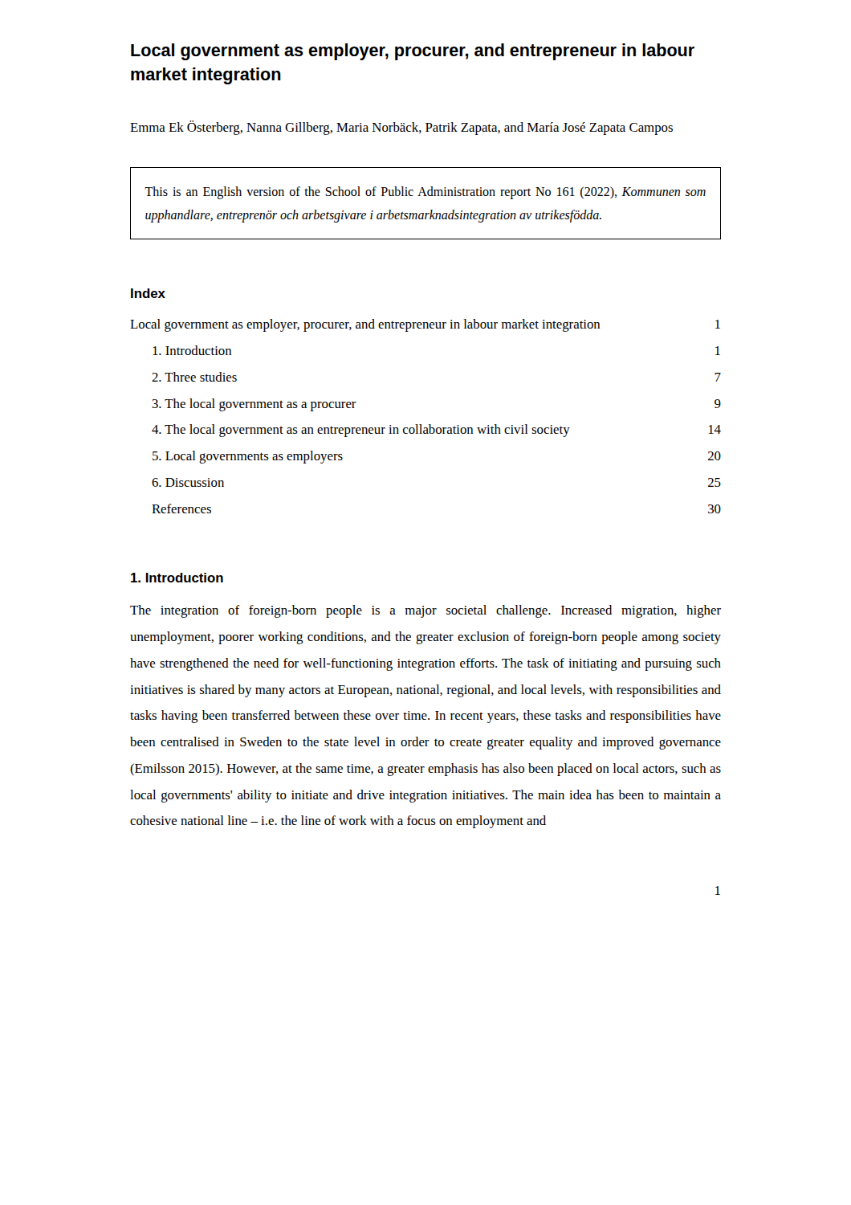Local government as employer, procurer, and entrepreneur in labour market integration
Emma Ek Österberg, Nanna Gillberg, Maria Norbäck, Patrik Zapata, and María José Zapata Campos
This is an English version of the School of Public Administration report No 161 (2022), Kommunen som upphandlare, entreprenör och arbetsgivare i arbetsmarknadsintegration av utrikesfödda.
Index
Local government as employer, procurer, and entrepreneur in labour market integration 1
1. Introduction 1
2. Three studies 7
3. The local government as a procurer 9
4. The local government as an entrepreneur in collaboration with civil society 14
5. Local governments as employers 20
6. Discussion 25
References 30
1. Introduction
The integration of foreign-born people is a major societal challenge. Increased migration, higher unemployment, poorer working conditions, and the greater exclusion of foreign-born people among society have strengthened the need for well-functioning integration efforts. The task of initiating and pursuing such initiatives is shared by many actors at European, national, regional, and local levels, with responsibilities and tasks having been transferred between these over time. In recent years, these tasks and responsibilities have been centralised in Sweden to the state level in order to create greater equality and improved governance (Emilsson 2015). However, at the same time, a greater emphasis has also been placed on local actors, such as local governments' ability to initiate and drive integration initiatives. The main idea has been to maintain a cohesive national line – i.e. the line of work with a focus on employment and
1